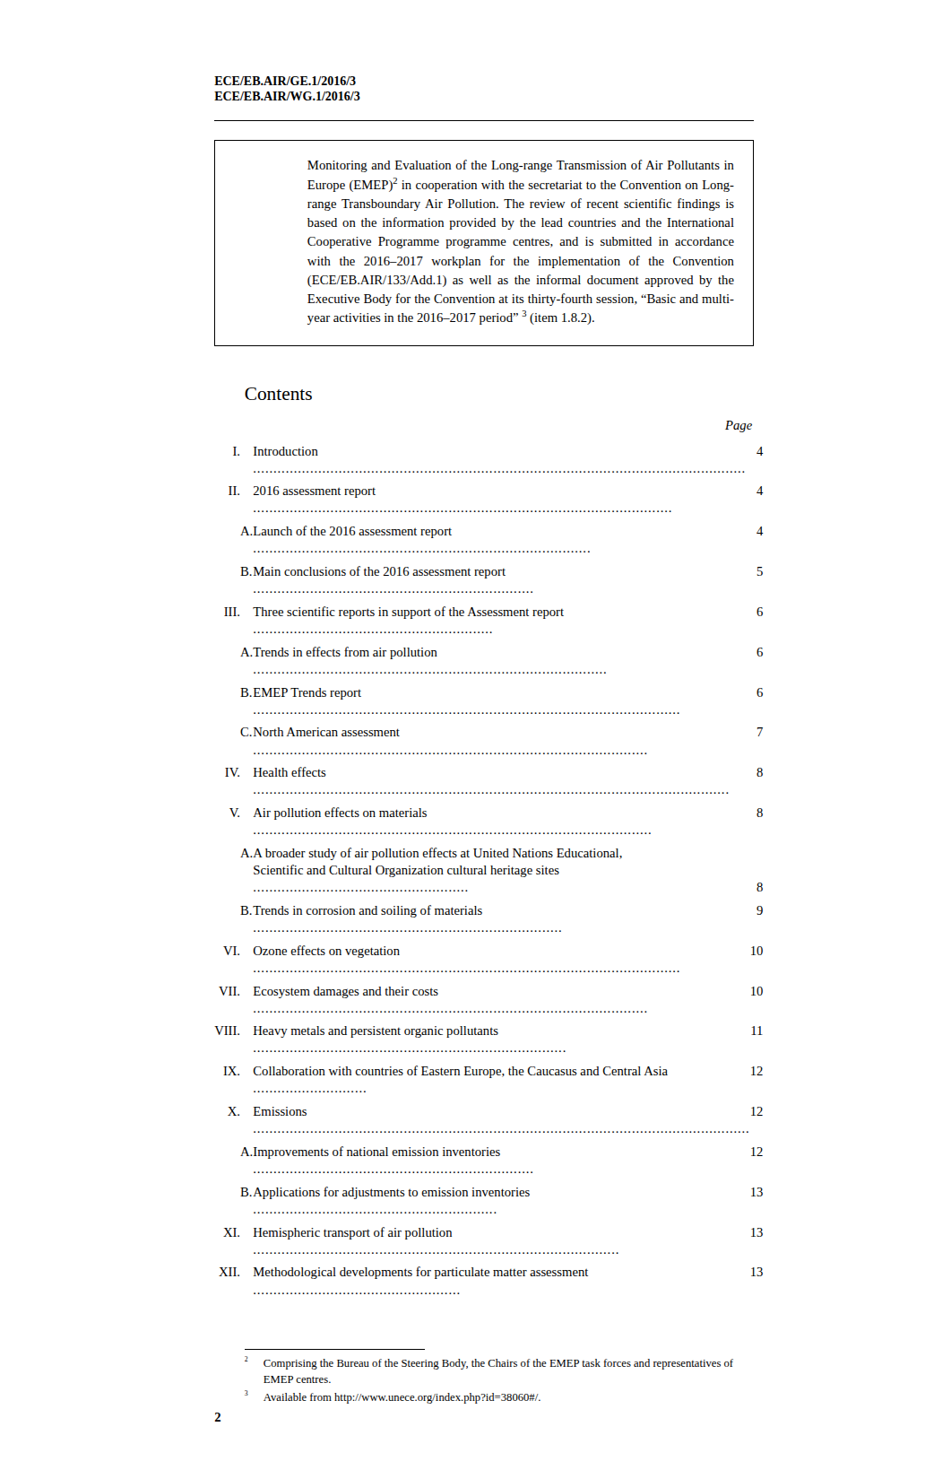ECE/EB.AIR/GE.1/2016/3
ECE/EB.AIR/WG.1/2016/3
Monitoring and Evaluation of the Long-range Transmission of Air Pollutants in Europe (EMEP)2 in cooperation with the secretariat to the Convention on Long-range Transboundary Air Pollution. The review of recent scientific findings is based on the information provided by the lead countries and the International Cooperative Programme programme centres, and is submitted in accordance with the 2016–2017 workplan for the implementation of the Convention (ECE/EB.AIR/133/Add.1) as well as the informal document approved by the Executive Body for the Convention at its thirty-fourth session, “Basic and multi-year activities in the 2016–2017 period” 3 (item 1.8.2).
Contents
Page
| I. | | Introduction ......................................................................................................................... | 4 |
| II. | | 2016 assessment report ....................................................................................................... | 4 |
| | A. | Launch of the 2016 assessment report ................................................................................... | 4 |
| | B. | Main conclusions of the 2016 assessment report ..................................................................... | 5 |
| III. | | Three scientific reports in support of the Assessment report ........................................................... | 6 |
| | A. | Trends in effects from air pollution ....................................................................................... | 6 |
| | B. | EMEP Trends report ......................................................................................................... | 6 |
| | C. | North American assessment ................................................................................................. | 7 |
| IV. | | Health effects ..................................................................................................................... | 8 |
| V. | | Air pollution effects on materials .................................................................................................. | 8 |
| | A. | A broader study of air pollution effects at United Nations Educational, Scientific and Cultural Organization cultural heritage sites ..................................................... | 8 |
| | B. | Trends in corrosion and soiling of materials ............................................................................ | 9 |
| VI. | | Ozone effects on vegetation ......................................................................................................... | 10 |
| VII. | | Ecosystem damages and their costs ................................................................................................. | 10 |
| VIII. | | Heavy metals and persistent organic pollutants ............................................................................. | 11 |
| IX. | | Collaboration with countries of Eastern Europe, the Caucasus and Central Asia ............................ | 12 |
| X. | | Emissions .......................................................................................................................... | 12 |
| | A. | Improvements of national emission inventories ..................................................................... | 12 |
| | B. | Applications for adjustments to emission inventories ............................................................ | 13 |
| XI. | | Hemispheric transport of air pollution .......................................................................................... | 13 |
| XII. | | Methodological developments for particulate matter assessment ................................................... | 13 |
2
Comprising the Bureau of the Steering Body, the Chairs of the EMEP task forces and representatives of EMEP centres.
3
Available from http://www.unece.org/index.php?id=38060#/.
2